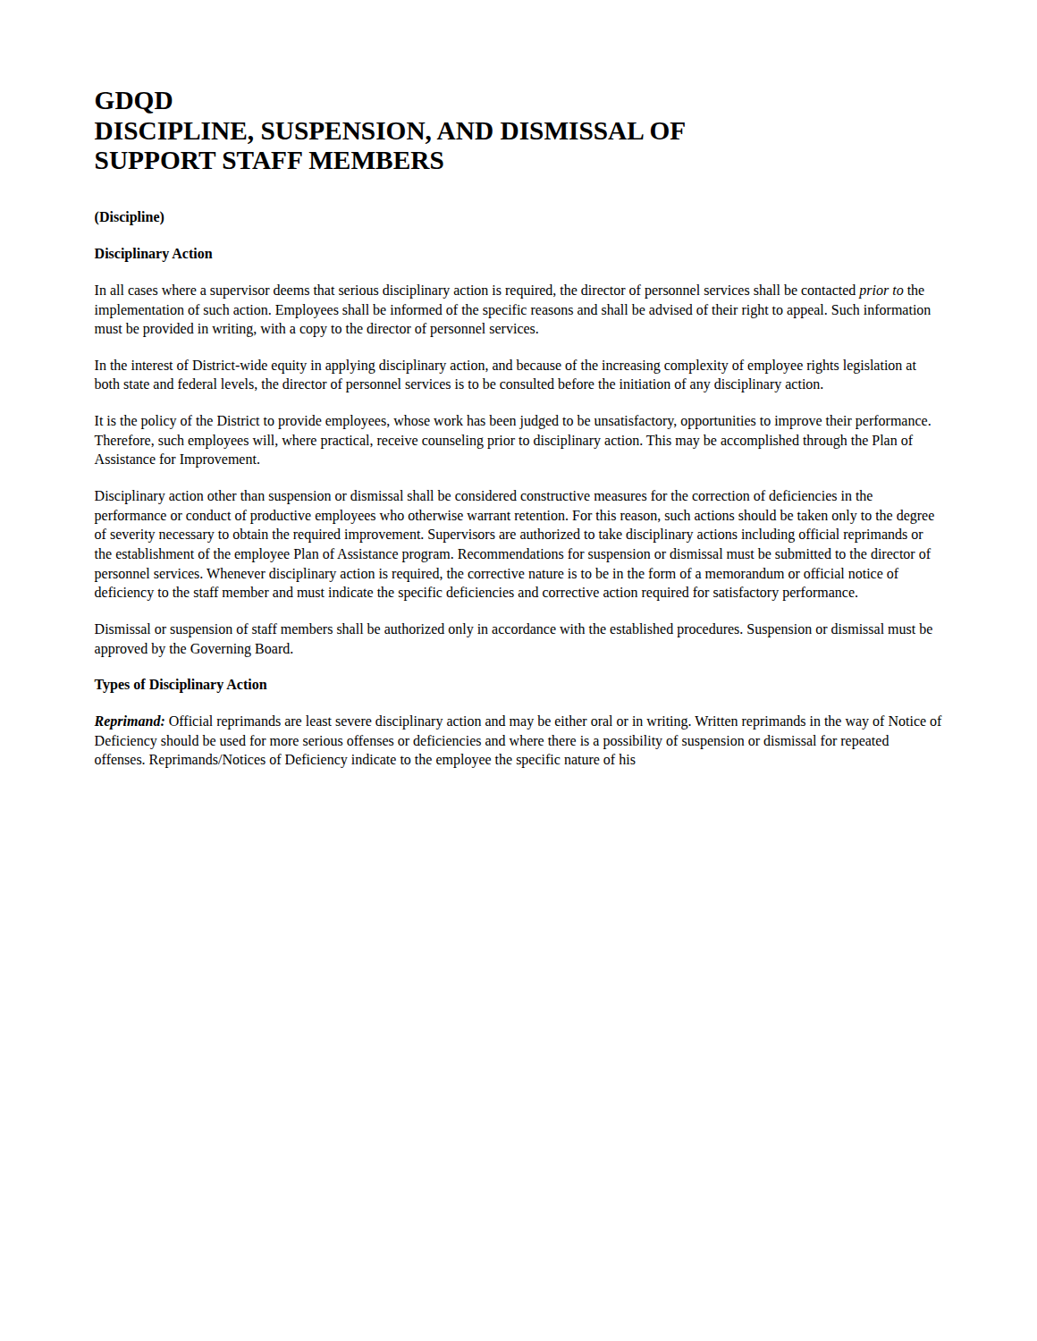GDQD
DISCIPLINE, SUSPENSION, AND DISMISSAL OF
SUPPORT STAFF MEMBERS
(Discipline)
Disciplinary Action
In all cases where a supervisor deems that serious disciplinary action is required, the director of personnel services shall be contacted prior to the implementation of such action. Employees shall be informed of the specific reasons and shall be advised of their right to appeal. Such information must be provided in writing, with a copy to the director of personnel services.
In the interest of District-wide equity in applying disciplinary action, and because of the increasing complexity of employee rights legislation at both state and federal levels, the director of personnel services is to be consulted before the initiation of any disciplinary action.
It is the policy of the District to provide employees, whose work has been judged to be unsatisfactory, opportunities to improve their performance. Therefore, such employees will, where practical, receive counseling prior to disciplinary action. This may be accomplished through the Plan of Assistance for Improvement.
Disciplinary action other than suspension or dismissal shall be considered constructive measures for the correction of deficiencies in the performance or conduct of productive employees who otherwise warrant retention. For this reason, such actions should be taken only to the degree of severity necessary to obtain the required improvement. Supervisors are authorized to take disciplinary actions including official reprimands or the establishment of the employee Plan of Assistance program. Recommendations for suspension or dismissal must be submitted to the director of personnel services. Whenever disciplinary action is required, the corrective nature is to be in the form of a memorandum or official notice of deficiency to the staff member and must indicate the specific deficiencies and corrective action required for satisfactory performance.
Dismissal or suspension of staff members shall be authorized only in accordance with the established procedures. Suspension or dismissal must be approved by the Governing Board.
Types of Disciplinary Action
Reprimand: Official reprimands are least severe disciplinary action and may be either oral or in writing. Written reprimands in the way of Notice of Deficiency should be used for more serious offenses or deficiencies and where there is a possibility of suspension or dismissal for repeated offenses. Reprimands/Notices of Deficiency indicate to the employee the specific nature of his